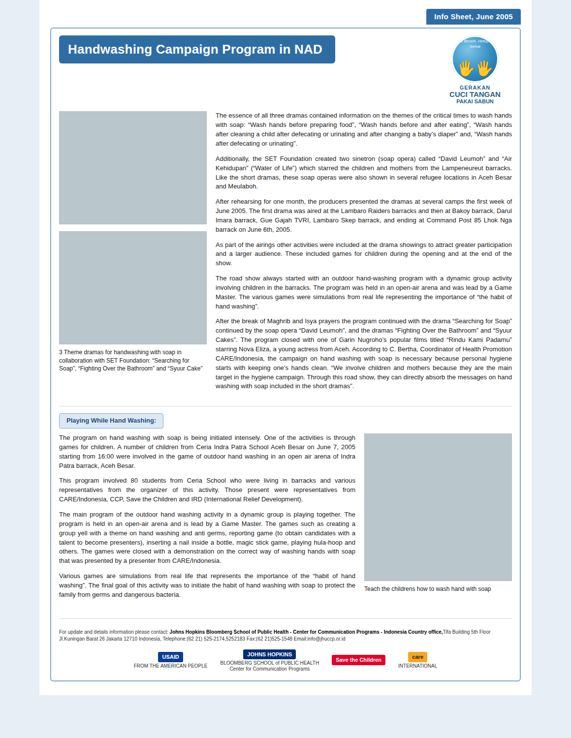Info Sheet, June 2005
Handwashing Campaign Program in NAD
Biasa Bersih, Hidup Jadi Sehat
🖐🖐
GERAKAN
CUCI TANGAN
PAKAI SABUN
3 Theme dramas for handwashing with soap in collaboration with SET Foundation: “Searching for Soap”, “Fighting Over the Bathroom” and “Syuur Cake”
The essence of all three dramas contained information on the themes of the critical times to wash hands with soap: “Wash hands before preparing food”, “Wash hands before and after eating”, “Wash hands after cleaning a child after defecating or urinating and after changing a baby’s diaper” and, “Wash hands after defecating or urinating”.
Additionally, the SET Foundation created two sinetron (soap opera) called “David Leumoh” and “Air Kehidupan” (“Water of Life”) which starred the children and mothers from the Lampeneureut barracks. Like the short dramas, these soap operas were also shown in several refugee locations in Aceh Besar and Meulaboh.
After rehearsing for one month, the producers presented the dramas at several camps the first week of June 2005. The first drama was aired at the Lambaro Raiders barracks and then at Bakoy barrack, Darul Imara barrack, Gue Gajah TVRI, Lambaro Skep barrack, and ending at Command Post 85 Lhok Nga barrack on June 6th, 2005.
As part of the airings other activities were included at the drama showings to attract greater participation and a larger audience. These included games for children during the opening and at the end of the show.
The road show always started with an outdoor hand-washing program with a dynamic group activity involving children in the barracks. The program was held in an open-air arena and was lead by a Game Master. The various games were simulations from real life representing the importance of “the habit of hand washing”.
After the break of Maghrib and Isya prayers the program continued with the drama “Searching for Soap” continued by the soap opera “David Leumoh”, and the dramas “Fighting Over the Bathroom” and “Syuur Cakes”. The program closed with one of Garin Nugroho’s popular films titled “Rindu Kami Padamu” starring Nova Eliza, a young actress from Aceh. According to C. Bertha, Coordinator of Health Promotion CARE/Indonesia, the campaign on hand washing with soap is necessary because personal hygiene starts with keeping one’s hands clean. “We involve children and mothers because they are the main target in the hygiene campaign. Through this road show, they can directly absorb the messages on hand washing with soap included in the short dramas”.
Playing While Hand Washing:
The program on hand washing with soap is being initiated intensely. One of the activities is through games for children. A number of children from Ceria Indra Patra School Aceh Besar on June 7, 2005 starting from 16:00 were involved in the game of outdoor hand washing in an open air arena of Indra Patra barrack, Aceh Besar.
This program involved 80 students from Ceria School who were living in barracks and various representatives from the organizer of this activity. Those present were representatives from CARE/Indonesia, CCP, Save the Children and IRD (International Relief Development).
The main program of the outdoor hand washing activity in a dynamic group is playing together. The program is held in an open-air arena and is lead by a Game Master. The games such as creating a group yell with a theme on hand washing and anti germs, reporting game (to obtain candidates with a talent to become presenters), inserting a nail inside a bottle, magic stick game, playing hula-hoop and others. The games were closed with a demonstration on the correct way of washing hands with soap that was presented by a presenter from CARE/Indonesia.
Various games are simulations from real life that represents the importance of the “habit of hand washing”. The final goal of this activity was to initiate the habit of hand washing with soap to protect the family from germs and dangerous bacteria.
Teach the childrens how to wash hand with soap
For update and details information please contact: Johns Hopkins Bloomberg School of Public Health - Center for Communication Programs - Indonesia Country office, Tifa Building 5th Floor Jl.Kuningan Barat 26 Jakarta 12710 Indonesia, Telephone:(62 21) 525-2174,5252183 Fax:(62 21)525-1548 Email:info@jhuccp.or.id
USAID
FROM THE AMERICAN PEOPLE
JOHNS HOPKINS
BLOOMBERG SCHOOL of PUBLIC HEALTH
Center for Communication Programs
Save the Children
care
INTERNATIONAL